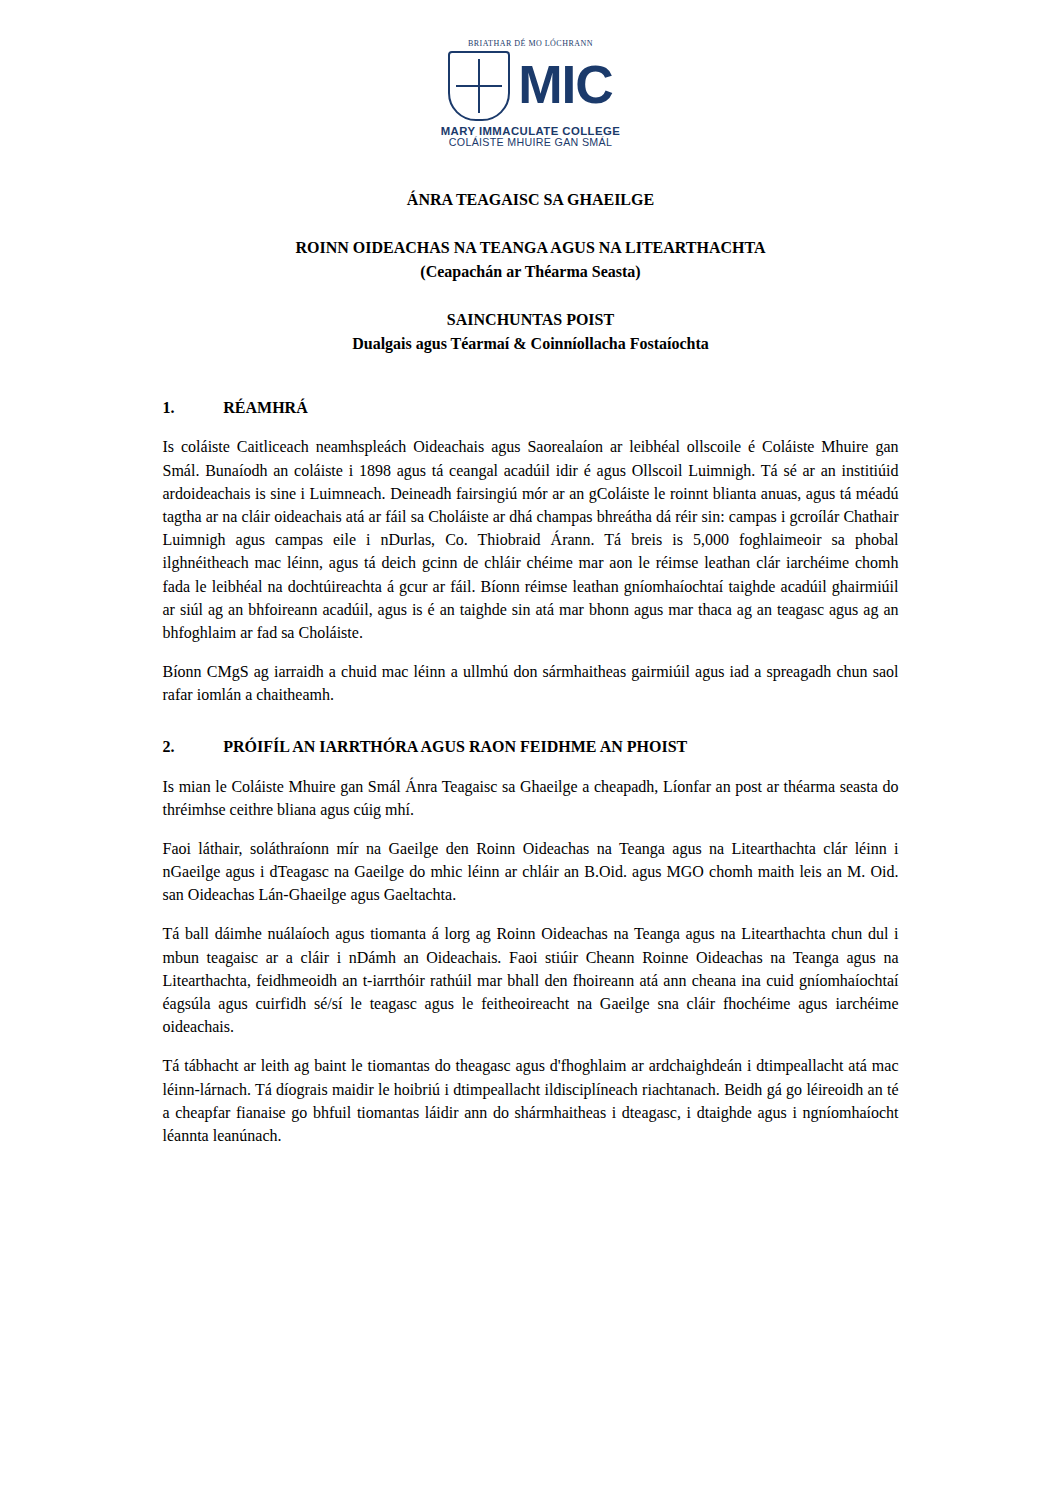BRIATHAR DÉ MO LÓCHRANN
MIC
MARY IMMACULATE COLLEGE COLÁISTE MHUIRE GAN SMÁL
Ánra Teagaisc sa Ghaeilge
ROINN OIDEACHAS NA TEANGA AGUS NA LITEARTHACHTA
(Ceapachán ar Théarma Seasta)
SAINCHUNTAS POIST
Dualgais agus Téarmaí & Coinníollacha Fostaíochta
1. Réamhrá
Is coláiste Caitliceach neamhspleách Oideachais agus Saorealaíon ar leibhéal ollscoile é Coláiste Mhuire gan Smál. Bunaíodh an coláiste i 1898 agus tá ceangal acadúil idir é agus Ollscoil Luimnigh. Tá sé ar an institiúid ardoideachais is sine i Luimneach. Deineadh fairsingiú mór ar an gColáiste le roinnt blianta anuas, agus tá méadú tagtha ar na cláir oideachais atá ar fáil sa Choláiste ar dhá champas bhreátha dá réir sin: campas i gcroílár Chathair Luimnigh agus campas eile i nDurlas, Co. Thiobraid Árann. Tá breis is 5,000 foghlaimeoir sa phobal ilghnéitheach mac léinn, agus tá deich gcinn de chláir chéime mar aon le réimse leathan clár iarchéime chomh fada le leibhéal na dochtúireachta á gcur ar fáil. Bíonn réimse leathan gníomhaíochtaí taighde acadúil ghairmiúil ar siúl ag an bhfoireann acadúil, agus is é an taighde sin atá mar bhonn agus mar thaca ag an teagasc agus ag an bhfoghlaim ar fad sa Choláiste.
Bíonn CMgS ag iarraidh a chuid mac léinn a ullmhú don sármhaitheas gairmiúil agus iad a spreagadh chun saol rafar iomlán a chaitheamh.
2. Próifíl an Iarrthóra agus Raon Feidhme an Phoist
Is mian le Coláiste Mhuire gan Smál Ánra Teagaisc sa Ghaeilge a cheapadh, Líonfar an post ar théarma seasta do thréimhse ceithre bliana agus cúig mhí.
Faoi láthair, soláthraíonn mír na Gaeilge den Roinn Oideachas na Teanga agus na Litearthachta clár léinn i nGaeilge agus i dTeagasc na Gaeilge do mhic léinn ar chláir an B.Oid. agus MGO chomh maith leis an M. Oid. san Oideachas Lán-Ghaeilge agus Gaeltachta.
Tá ball dáimhe nuálaíoch agus tiomanta á lorg ag Roinn Oideachas na Teanga agus na Litearthachta chun dul i mbun teagaisc ar a cláir i nDámh an Oideachais. Faoi stiúir Cheann Roinne Oideachas na Teanga agus na Litearthachta, feidhmeoidh an t-iarrthóir rathúil mar bhall den fhoireann atá ann cheana ina cuid gníomhaíochtaí éagsúla agus cuirfidh sé/sí le teagasc agus le feitheoireacht na Gaeilge sna cláir fhochéime agus iarchéime oideachais.
Tá tábhacht ar leith ag baint le tiomantas do theagasc agus d'fhoghlaim ar ardchaighdeán i dtimpeallacht atá mac léinn-lárnach. Tá díograis maidir le hoibriú i dtimpeallacht ildisciplíneach riachtanach. Beidh gá go léireoidh an té a cheapfar fianaise go bhfuil tiomantas láidir ann do shármhaitheas i dteagasc, i dtaighde agus i ngníomhaíocht léannta leanúnach.